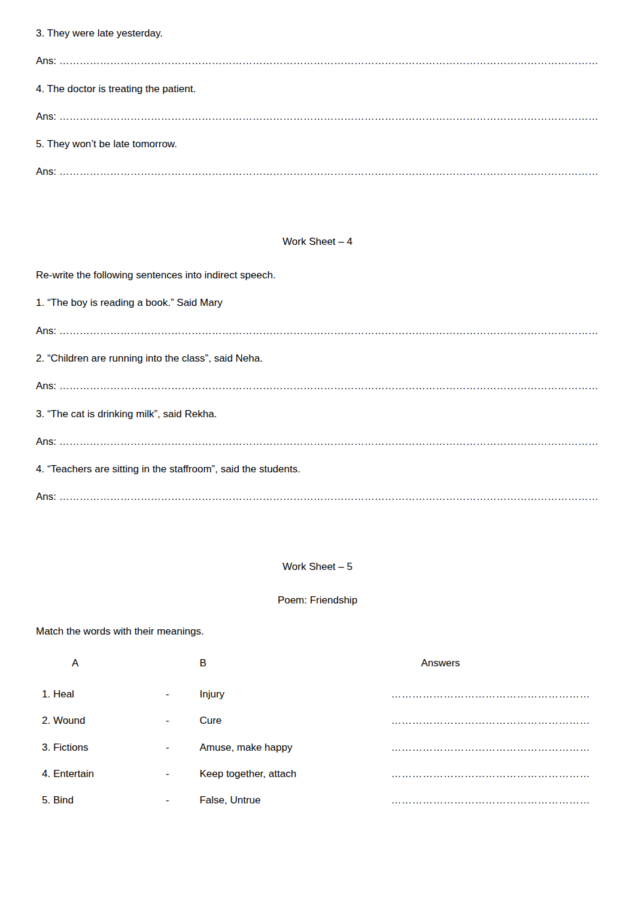3. They were late yesterday.
Ans: ……………………………………………………………………………………………………………………………………………
4. The doctor is treating the patient.
Ans: ……………………………………………………………………………………………………………………………………………
5. They won’t be late tomorrow.
Ans: ……………………………………………………………………………………………………………………………………………
Work Sheet – 4
Re-write the following sentences into indirect speech.
1. “The boy is reading a book.” Said Mary
Ans: ……………………………………………………………………………………………………………………………………………
2. “Children are running into the class”, said Neha.
Ans: ……………………………………………………………………………………………………………………………………………
3. “The cat is drinking milk”, said Rekha.
Ans: ……………………………………………………………………………………………………………………………………………
4. “Teachers are sitting in the staffroom”, said the students.
Ans: ……………………………………………………………………………………………………………………………………………
Work Sheet – 5
Poem: Friendship
Match the words with their meanings.
| A | | B | Answers |
| 1. Heal | - | Injury | ………………………………………………… |
| 2. Wound | - | Cure | ………………………………………………… |
| 3. Fictions | - | Amuse, make happy | ………………………………………………… |
| 4. Entertain | - | Keep together, attach | ………………………………………………… |
| 5. Bind | - | False, Untrue | ………………………………………………… |